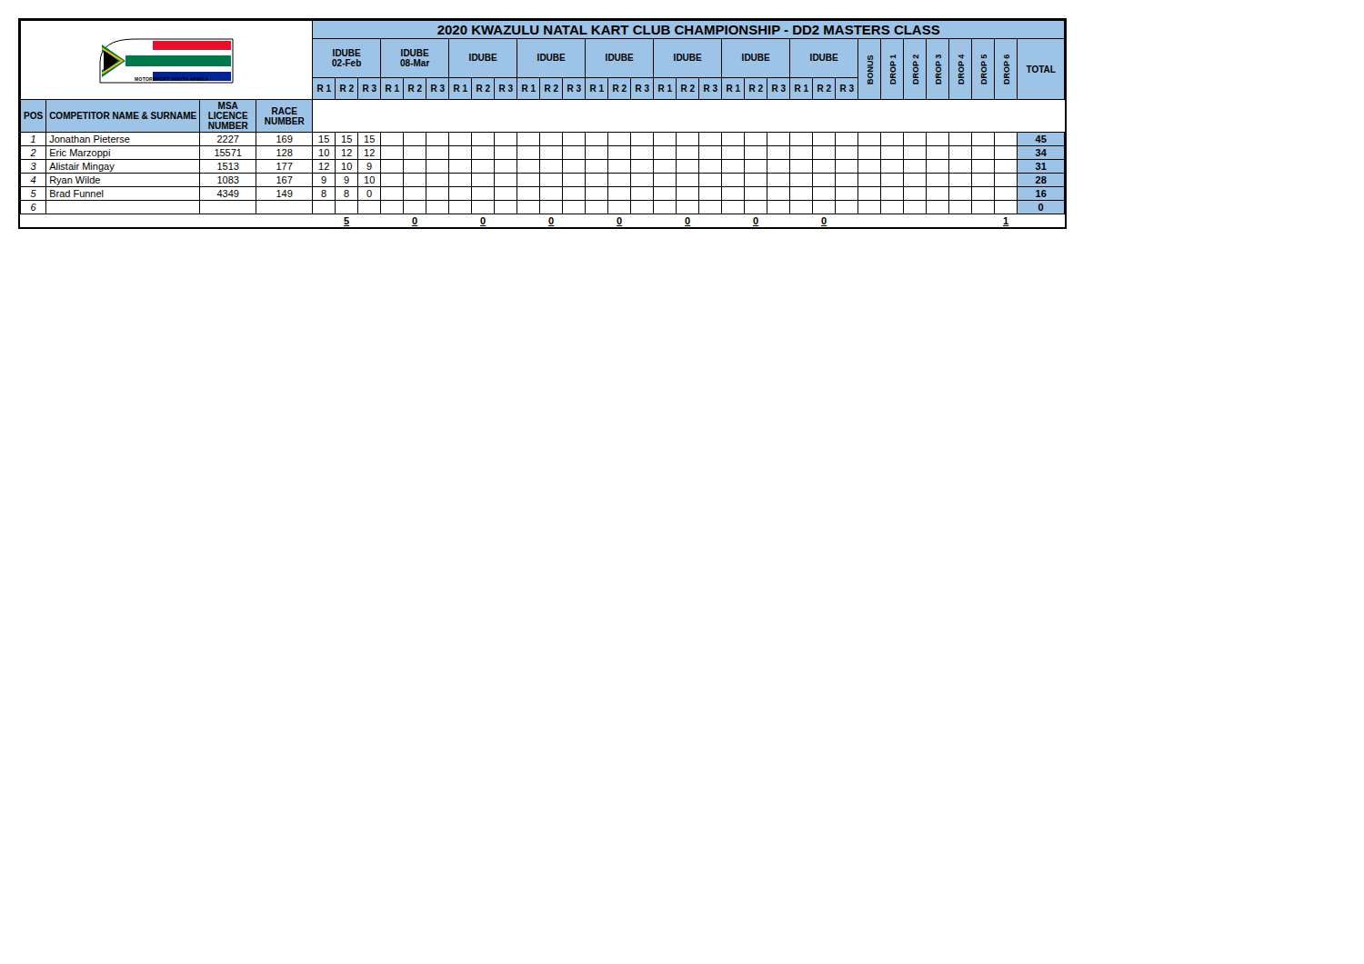| MOTORSPORT SOUTH AFRICA | 2020 KWAZULU NATAL KART CLUB CHAMPIONSHIP - DD2 MASTERS CLASS |
| IDUBE 02-Feb | IDUBE 08-Mar | IDUBE | IDUBE | IDUBE | IDUBE | IDUBE | IDUBE | BONUS | DROP 1 | DROP 2 | DROP 3 | DROP 4 | DROP 5 | DROP 6 | TOTAL |
| R 1 | R 2 | R 3 | R 1 | R 2 | R 3 | R 1 | R 2 | R 3 | R 1 | R 2 | R 3 | R 1 | R 2 | R 3 | R 1 | R 2 | R 3 | R 1 | R 2 | R 3 | R 1 | R 2 | R 3 |
| POS | COMPETITOR NAME & SURNAME | MSA LICENCE NUMBER | RACE NUMBER | | |
| 1 | Jonathan Pieterse | 2227 | 169 | 15 | 15 | 15 | | | | | | | | | | | | | | | | | | | | | | | | | | | | | 45 |
| 2 | Eric Marzoppi | 15571 | 128 | 10 | 12 | 12 | | | | | | | | | | | | | | | | | | | | | | | | | | | | | 34 |
| 3 | Alistair Mingay | 1513 | 177 | 12 | 10 | 9 | | | | | | | | | | | | | | | | | | | | | | | | | | | | | 31 |
| 4 | Ryan Wilde | 1083 | 167 | 9 | 9 | 10 | | | | | | | | | | | | | | | | | | | | | | | | | | | | | 28 |
| 5 | Brad Funnel | 4349 | 149 | 8 | 8 | 0 | | | | | | | | | | | | | | | | | | | | | | | | | | | | | 16 |
| 6 | | | | | | | | | | | | | | | | | | | | | | | | | | | | | | | | | | | 0 |
| | | | | | 5 | | | 0 | | | 0 | | | 0 | | | 0 | | | 0 | | | 0 | | | 0 | | | | | | | | 1 |